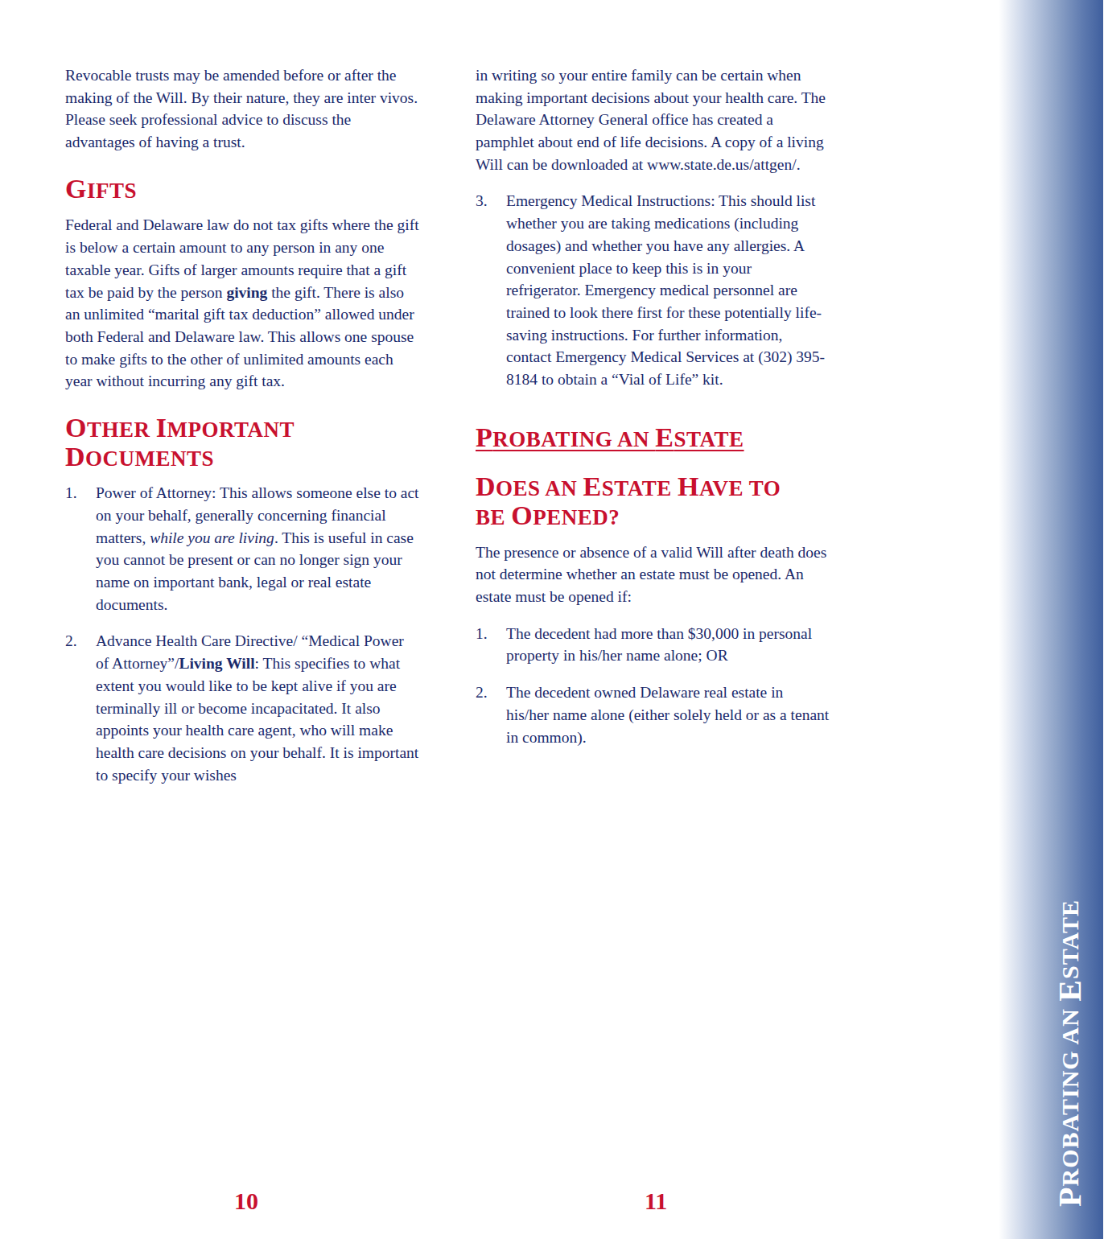PROBATING AN ESTATE
Revocable trusts may be amended before or after the making of the Will. By their nature, they are inter vivos. Please seek professional advice to discuss the advantages of having a trust.
Gifts
Federal and Delaware law do not tax gifts where the gift is below a certain amount to any person in any one taxable year. Gifts of larger amounts require that a gift tax be paid by the person giving the gift. There is also an unlimited “marital gift tax deduction” allowed under both Federal and Delaware law. This allows one spouse to make gifts to the other of unlimited amounts each year without incurring any gift tax.
Other Important
Documents
Power of Attorney: This allows someone else to act on your behalf, generally concerning financial matters, while you are living. This is useful in case you cannot be present or can no longer sign your name on important bank, legal or real estate documents.
Advance Health Care Directive/ “Medical Power of Attorney”/Living Will: This specifies to what extent you would like to be kept alive if you are terminally ill or become incapacitated. It also appoints your health care agent, who will make health care decisions on your behalf. It is important to specify your wishes
in writing so your entire family can be certain when making important decisions about your health care. The Delaware Attorney General office has created a pamphlet about end of life decisions. A copy of a living Will can be downloaded at www.state.de.us/attgen/.
Emergency Medical Instructions: This should list whether you are taking medications (including dosages) and whether you have any allergies. A convenient place to keep this is in your refrigerator. Emergency medical personnel are trained to look there first for these potentially life-saving instructions. For further information, contact Emergency Medical Services at (302) 395-8184 to obtain a “Vial of Life” kit.
Probating an Estate
Does an Estate Have to
be Opened?
The presence or absence of a valid Will after death does not determine whether an estate must be opened. An estate must be opened if:
The decedent had more than $30,000 in personal property in his/her name alone; OR
The decedent owned Delaware real estate in his/her name alone (either solely held or as a tenant in common).
10
11